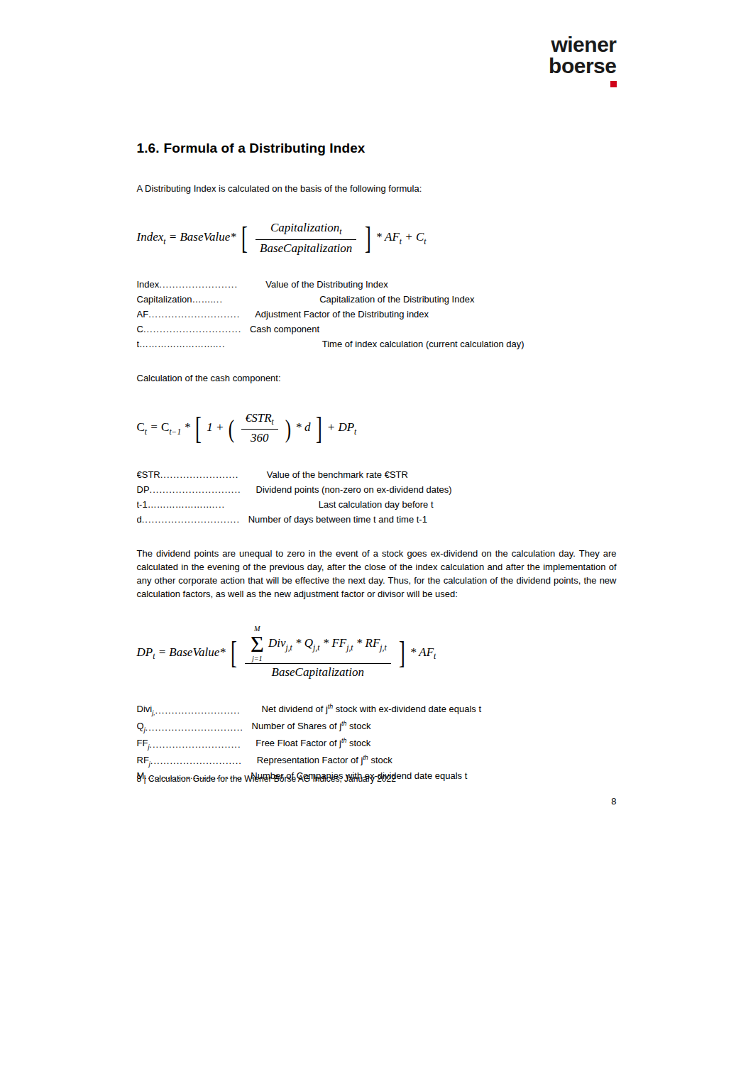wiener boerse
1.6. Formula of a Distributing Index
A Distributing Index is calculated on the basis of the following formula:
Indext = BaseValue* [ Capitalizationt BaseCapitalization ] * AFt + Ct
Index
........................
Value of the Distributing Index
Capitalization…….
...
Capitalization of the Distributing Index
AF
............................
Adjustment Factor of the Distributing index
C
..............................
Cash component
t…………………….
...
Time of index calculation (current calculation day)
Calculation of the cash component:
Ct = Ct−1 * [ 1 + ( €STRt 360 ) * d ] + DPt
€STR
........................
Value of the benchmark rate €STR
DP
............................
Dividend points (non-zero on ex-dividend dates)
t-1…………………
....
Last calculation day before t
d
..............................
Number of days between time t and time t-1
The dividend points are unequal to zero in the event of a stock goes ex-dividend on the calculation day. They are calculated in the evening of the previous day, after the close of the index calculation and after the implementation of any other corporate action that will be effective the next day. Thus, for the calculation of the dividend points, the new calculation factors, as well as the new adjustment factor or divisor will be used:
DPt = BaseValue* [ M Σ j=1 Divj,t * Qj,t * FFj,t * RFj,t BaseCapitalization ] * AFt
Divij,
..........................
Net dividend of jth stock with ex-dividend date equals t
Qj
..............................
Number of Shares of jth stock
FFj
............................
Free Float Factor of jth stock
RFj
............................
Representation Factor of jth stock
M
..............................
Number of Companies with ex-dividend date equals t
8 | Calculation Guide for the Wiener Börse AG Indices, January 2022
8